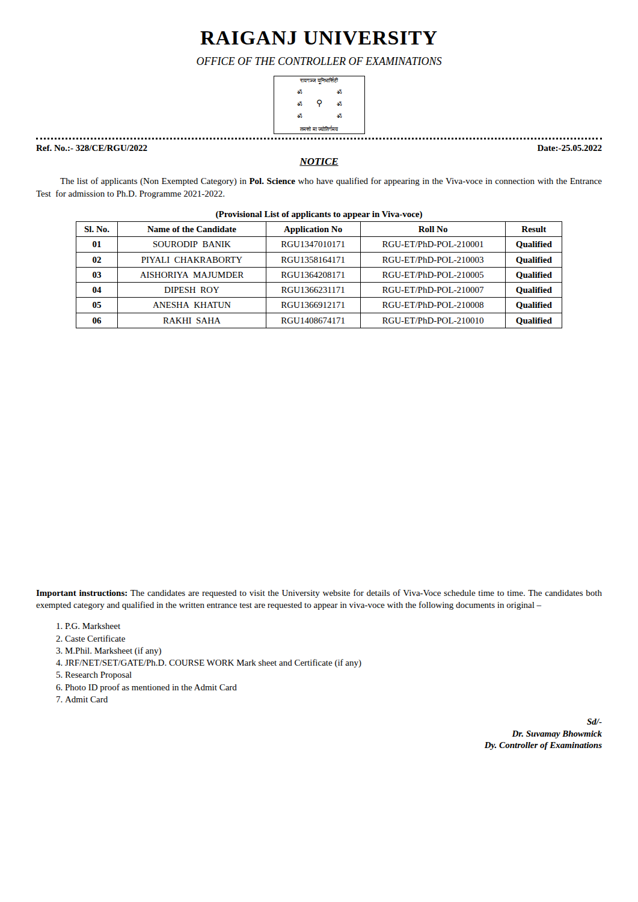RAIGANJ UNIVERSITY
OFFICE OF THE CONTROLLER OF EXAMINATIONS
रायगञ्ज यूनिभार्सिटी
| ॐ | ⚲ | ॐ |
| ॐ | ॐ |
| ॐ | ॐ |
तमसो मा ज्योतिर्गमय
Ref. No.:- 328/CE/RGU/2022 Date:-25.05.2022
NOTICE
The list of applicants (Non Exempted Category) in Pol. Science who have qualified for appearing in the Viva-voce in connection with the Entrance Test for admission to Ph.D. Programme 2021-2022.
(Provisional List of applicants to appear in Viva-voce)
| Sl. No. | Name of the Candidate | Application No | Roll No | Result |
| --- | --- | --- | --- | --- |
| 01 | SOURODIP BANIK | RGU1347010171 | RGU-ET/PhD-POL-210001 | Qualified |
| 02 | PIYALI CHAKRABORTY | RGU1358164171 | RGU-ET/PhD-POL-210003 | Qualified |
| 03 | AISHORIYA MAJUMDER | RGU1364208171 | RGU-ET/PhD-POL-210005 | Qualified |
| 04 | DIPESH ROY | RGU1366231171 | RGU-ET/PhD-POL-210007 | Qualified |
| 05 | ANESHA KHATUN | RGU1366912171 | RGU-ET/PhD-POL-210008 | Qualified |
| 06 | RAKHI SAHA | RGU1408674171 | RGU-ET/PhD-POL-210010 | Qualified |
Important instructions: The candidates are requested to visit the University website for details of Viva-Voce schedule time to time. The candidates both exempted category and qualified in the written entrance test are requested to appear in viva-voce with the following documents in original –
P.G. Marksheet
Caste Certificate
M.Phil. Marksheet (if any)
JRF/NET/SET/GATE/Ph.D. COURSE WORK Mark sheet and Certificate (if any)
Research Proposal
Photo ID proof as mentioned in the Admit Card
Admit Card
Sd/-
Dr. Suvamay Bhowmick
Dy. Controller of Examinations